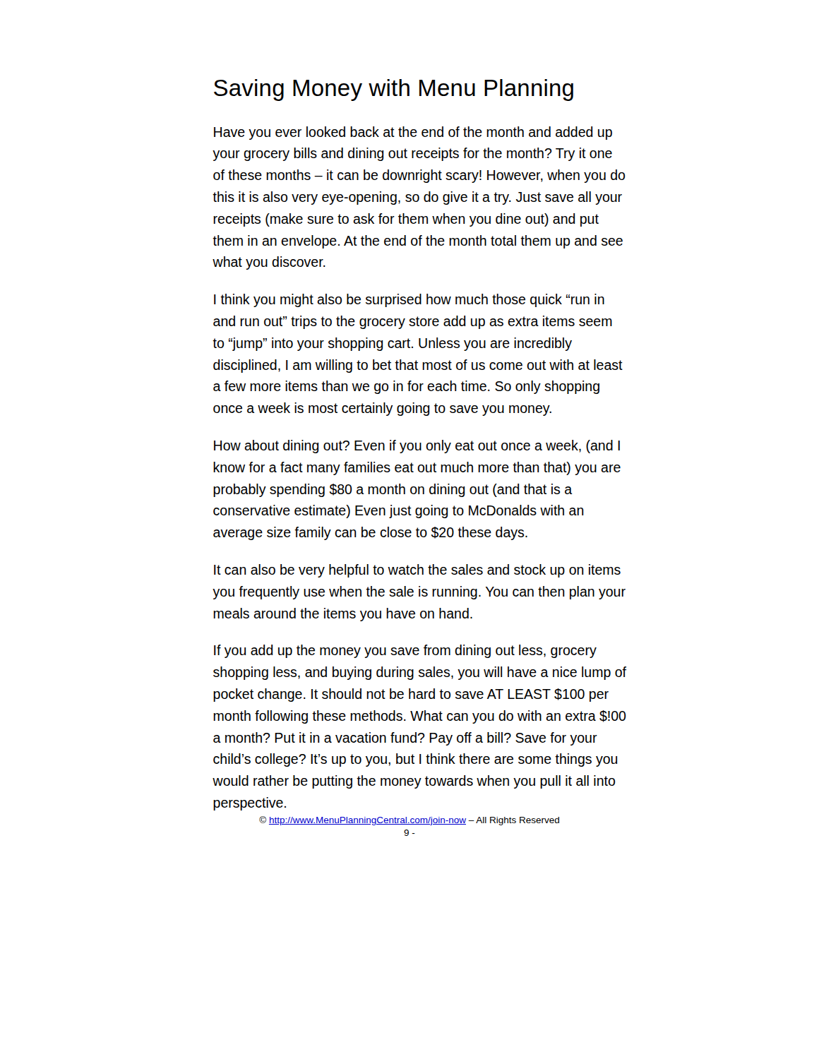Saving Money with Menu Planning
Have you ever looked back at the end of the month and added up your grocery bills and dining out receipts for the month? Try it one of these months – it can be downright scary! However, when you do this it is also very eye-opening, so do give it a try. Just save all your receipts (make sure to ask for them when you dine out) and put them in an envelope. At the end of the month total them up and see what you discover.
I think you might also be surprised how much those quick “run in and run out” trips to the grocery store add up as extra items seem to “jump” into your shopping cart. Unless you are incredibly disciplined, I am willing to bet that most of us come out with at least a few more items than we go in for each time. So only shopping once a week is most certainly going to save you money.
How about dining out? Even if you only eat out once a week, (and I know for a fact many families eat out much more than that) you are probably spending $80 a month on dining out (and that is a conservative estimate) Even just going to McDonalds with an average size family can be close to $20 these days.
It can also be very helpful to watch the sales and stock up on items you frequently use when the sale is running. You can then plan your meals around the items you have on hand.
If you add up the money you save from dining out less, grocery shopping less, and buying during sales, you will have a nice lump of pocket change. It should not be hard to save AT LEAST $100 per month following these methods. What can you do with an extra $!00 a month? Put it in a vacation fund? Pay off a bill? Save for your child’s college? It’s up to you, but I think there are some things you would rather be putting the money towards when you pull it all into perspective.
© http://www.MenuPlanningCentral.com/join-now – All Rights Reserved
9 -